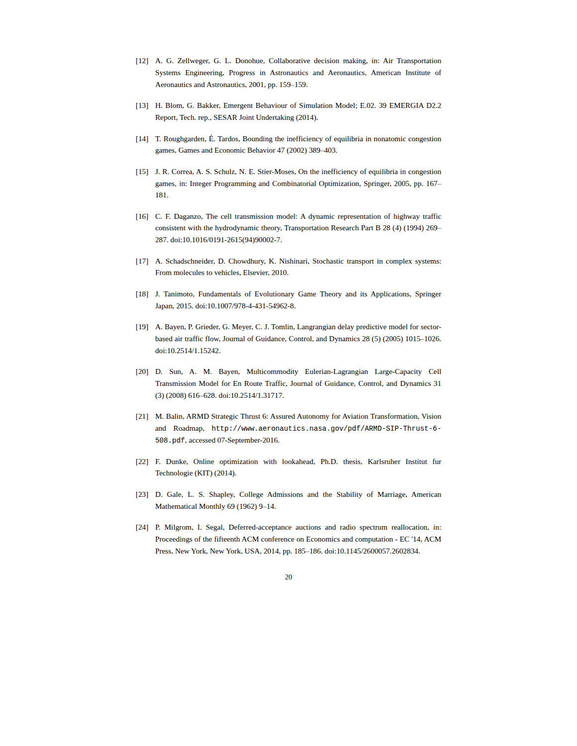[12] A. G. Zellweger, G. L. Donohue, Collaborative decision making, in: Air Transportation Systems Engineering, Progress in Astronautics and Aeronautics, American Institute of Aeronautics and Astronautics, 2001, pp. 159–159.
[13] H. Blom, G. Bakker, Emergent Behaviour of Simulation Model; E.02. 39 EMERGIA D2.2 Report, Tech. rep., SESAR Joint Undertaking (2014).
[14] T. Roughgarden, É. Tardos, Bounding the inefficiency of equilibria in nonatomic congestion games, Games and Economic Behavior 47 (2002) 389–403.
[15] J. R. Correa, A. S. Schulz, N. E. Stier-Moses, On the inefficiency of equilibria in congestion games, in: Integer Programming and Combinatorial Optimization, Springer, 2005, pp. 167–181.
[16] C. F. Daganzo, The cell transmission model: A dynamic representation of highway traffic consistent with the hydrodynamic theory, Transportation Research Part B 28 (4) (1994) 269–287. doi:10.1016/0191-2615(94)90002-7.
[17] A. Schadschneider, D. Chowdhury, K. Nishinari, Stochastic transport in complex systems: From molecules to vehicles, Elsevier, 2010.
[18] J. Tanimoto, Fundamentals of Evolutionary Game Theory and its Applications, Springer Japan, 2015. doi:10.1007/978-4-431-54962-8.
[19] A. Bayen, P. Grieder, G. Meyer, C. J. Tomlin, Langrangian delay predictive model for sector-based air traffic flow, Journal of Guidance, Control, and Dynamics 28 (5) (2005) 1015–1026. doi:10.2514/1.15242.
[20] D. Sun, A. M. Bayen, Multicommodity Eulerian-Lagrangian Large-Capacity Cell Transmission Model for En Route Traffic, Journal of Guidance, Control, and Dynamics 31 (3) (2008) 616–628. doi:10.2514/1.31717.
[21] M. Balin, ARMD Strategic Thrust 6: Assured Autonomy for Aviation Transformation, Vision and Roadmap, http://www.aeronautics.nasa.gov/pdf/ARMD-SIP-Thrust-6-508.pdf, accessed 07-September-2016.
[22] F. Dunke, Online optimization with lookahead, Ph.D. thesis, Karlsruher Institut fur Technologie (KIT) (2014).
[23] D. Gale, L. S. Shapley, College Admissions and the Stability of Marriage, American Mathematical Monthly 69 (1962) 9–14.
[24] P. Milgrom, I. Segal, Deferred-acceptance auctions and radio spectrum reallocation, in: Proceedings of the fifteenth ACM conference on Economics and computation - EC '14, ACM Press, New York, New York, USA, 2014, pp. 185–186. doi:10.1145/2600057.2602834.
20